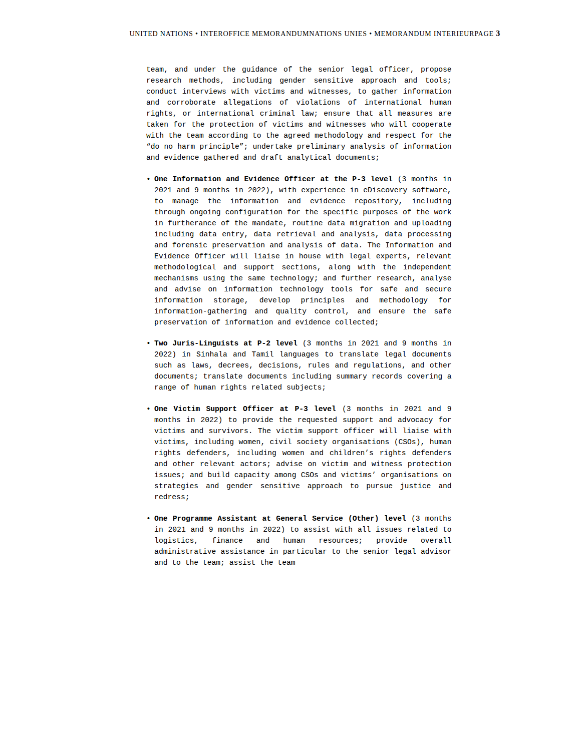UNITED NATIONS • INTEROFFICE MEMORANDUM NATIONS UNIES • MEMORANDUM INTERIEUR PAGE 3
team, and under the guidance of the senior legal officer, propose research methods, including gender sensitive approach and tools; conduct interviews with victims and witnesses, to gather information and corroborate allegations of violations of international human rights, or international criminal law; ensure that all measures are taken for the protection of victims and witnesses who will cooperate with the team according to the agreed methodology and respect for the “do no harm principle”; undertake preliminary analysis of information and evidence gathered and draft analytical documents;
One Information and Evidence Officer at the P-3 level (3 months in 2021 and 9 months in 2022), with experience in eDiscovery software, to manage the information and evidence repository, including through ongoing configuration for the specific purposes of the work in furtherance of the mandate, routine data migration and uploading including data entry, data retrieval and analysis, data processing and forensic preservation and analysis of data. The Information and Evidence Officer will liaise in house with legal experts, relevant methodological and support sections, along with the independent mechanisms using the same technology; and further research, analyse and advise on information technology tools for safe and secure information storage, develop principles and methodology for information-gathering and quality control, and ensure the safe preservation of information and evidence collected;
Two Juris-Linguists at P-2 level (3 months in 2021 and 9 months in 2022) in Sinhala and Tamil languages to translate legal documents such as laws, decrees, decisions, rules and regulations, and other documents; translate documents including summary records covering a range of human rights related subjects;
One Victim Support Officer at P-3 level (3 months in 2021 and 9 months in 2022) to provide the requested support and advocacy for victims and survivors. The victim support officer will liaise with victims, including women, civil society organisations (CSOs), human rights defenders, including women and children’s rights defenders and other relevant actors; advise on victim and witness protection issues; and build capacity among CSOs and victims’ organisations on strategies and gender sensitive approach to pursue justice and redress;
One Programme Assistant at General Service (Other) level (3 months in 2021 and 9 months in 2022) to assist with all issues related to logistics, finance and human resources; provide overall administrative assistance in particular to the senior legal advisor and to the team; assist the team